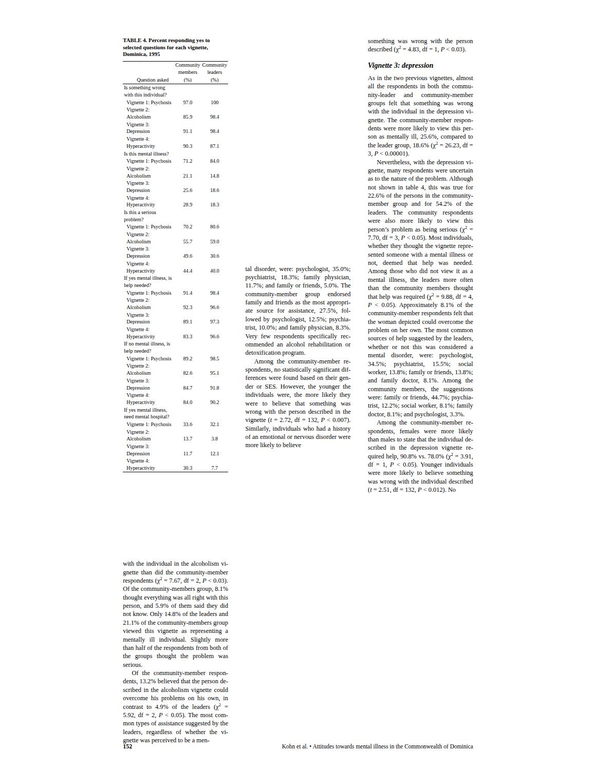TABLE 4. Percent responding yes to selected questions for each vignette, Dominica, 1995
| | Community members | Community leaders |
| --- | --- | --- |
| Question asked | (%) | (%) |
| Is something wrong with this individual? | | |
| Vignette 1: Psychosis | 97.0 | 100 |
| Vignette 2: Alcoholism | 85.9 | 98.4 |
| Vignette 3: Depression | 91.1 | 98.4 |
| Vignette 4: Hyperactivity | 90.3 | 87.1 |
| Is this mental illness? | | |
| Vignette 1: Psychosis | 71.2 | 84.0 |
| Vignette 2: Alcoholism | 21.1 | 14.8 |
| Vignette 3: Depression | 25.6 | 18.6 |
| Vignette 4: Hyperactivity | 28.9 | 18.3 |
| Is this a serious problem? | | |
| Vignette 1: Psychosis | 70.2 | 80.6 |
| Vignette 2: Alcoholism | 55.7 | 59.0 |
| Vignette 3: Depression | 49.6 | 30.6 |
| Vignette 4: Hyperactivity | 44.4 | 40.0 |
| If yes mental illness, is help needed? | | |
| Vignette 1: Psychosis | 91.4 | 98.4 |
| Vignette 2: Alcoholism | 92.3 | 96.6 |
| Vignette 3: Depression | 89.1 | 97.3 |
| Vignette 4: Hyperactivity | 83.3 | 96.6 |
| If no mental illness, is help needed? | | |
| Vignette 1: Psychosis | 89.2 | 98.5 |
| Vignette 2: Alcoholism | 82.6 | 95.1 |
| Vignette 3: Depression | 84.7 | 91.8 |
| Vignette 4: Hyperactivity | 84.0 | 90.2 |
| If yes mental illness, need mental hospital? | | |
| Vignette 1: Psychosis | 33.6 | 32.1 |
| Vignette 2: Alcoholism | 13.7 | 3.8 |
| Vignette 3: Depression | 11.7 | 12.1 |
| Vignette 4: Hyperactivity | 30.3 | 7.7 |
with the individual in the alcoholism vignette than did the community-member respondents (χ2 = 7.67, df = 2, P < 0.03). Of the community-members group, 8.1% thought everything was all right with this person, and 5.9% of them said they did not know. Only 14.8% of the leaders and 21.1% of the community-members group viewed this vignette as representing a mentally ill individual. Slightly more than half of the respondents from both of the groups thought the problem was serious.
Of the community-member respondents, 13.2% believed that the person described in the alcoholism vignette could overcome his problems on his own, in contrast to 4.9% of the leaders (χ2 = 5.92, df = 2, P < 0.05). The most common types of assistance suggested by the leaders, regardless of whether the vignette was perceived to be a men-
tal disorder, were: psychologist, 35.0%; psychiatrist, 18.3%; family physician, 11.7%; and family or friends, 5.0%. The community-member group endorsed family and friends as the most appropriate source for assistance, 27.5%, followed by psychologist, 12.5%; psychiatrist, 10.0%; and family physician, 8.3%. Very few respondents specifically recommended an alcohol rehabilitation or detoxification program.
Among the community-member respondents, no statistically significant differences were found based on their gender or SES. However, the younger the individuals were, the more likely they were to believe that something was wrong with the person described in the vignette (t = 2.72, df = 132, P < 0.007). Similarly, individuals who had a history of an emotional or nervous disorder were more likely to believe
something was wrong with the person described (χ2 = 4.83, df = 1, P < 0.03).
Vignette 3: depression
As in the two previous vignettes, almost all the respondents in both the community-leader and community-member groups felt that something was wrong with the individual in the depression vignette. The community-member respondents were more likely to view this person as mentally ill, 25.6%, compared to the leader group, 18.6% (χ2 = 26.23, df = 3, P < 0.00001).
Nevertheless, with the depression vignette, many respondents were uncertain as to the nature of the problem. Although not shown in table 4, this was true for 22.6% of the persons in the community-member group and for 54.2% of the leaders. The community respondents were also more likely to view this person’s problem as being serious (χ2 = 7.70, df = 3, P < 0.05). Most individuals, whether they thought the vignette represented someone with a mental illness or not, deemed that help was needed. Among those who did not view it as a mental illness, the leaders more often than the community members thought that help was required (χ2 = 9.88, df = 4, P < 0.05). Approximately 8.1% of the community-member respondents felt that the woman depicted could overcome the problem on her own. The most common sources of help suggested by the leaders, whether or not this was considered a mental disorder, were: psychologist, 34.5%; psychiatrist, 15.5%; social worker, 13.8%; family or friends, 13.8%; and family doctor, 8.1%. Among the community members, the suggestions were: family or friends, 44.7%; psychiatrist, 12.2%; social worker, 8.1%; family doctor, 8.1%; and psychologist, 3.3%.
Among the community-member respondents, females were more likely than males to state that the individual described in the depression vignette required help, 90.8% vs. 78.0% (χ2 = 3.91, df = 1, P < 0.05). Younger individuals were more likely to believe something was wrong with the individual described (t = 2.51, df = 132, P < 0.012). No
152 Kohn et al. • Attitudes towards mental illness in the Commonwealth of Dominica